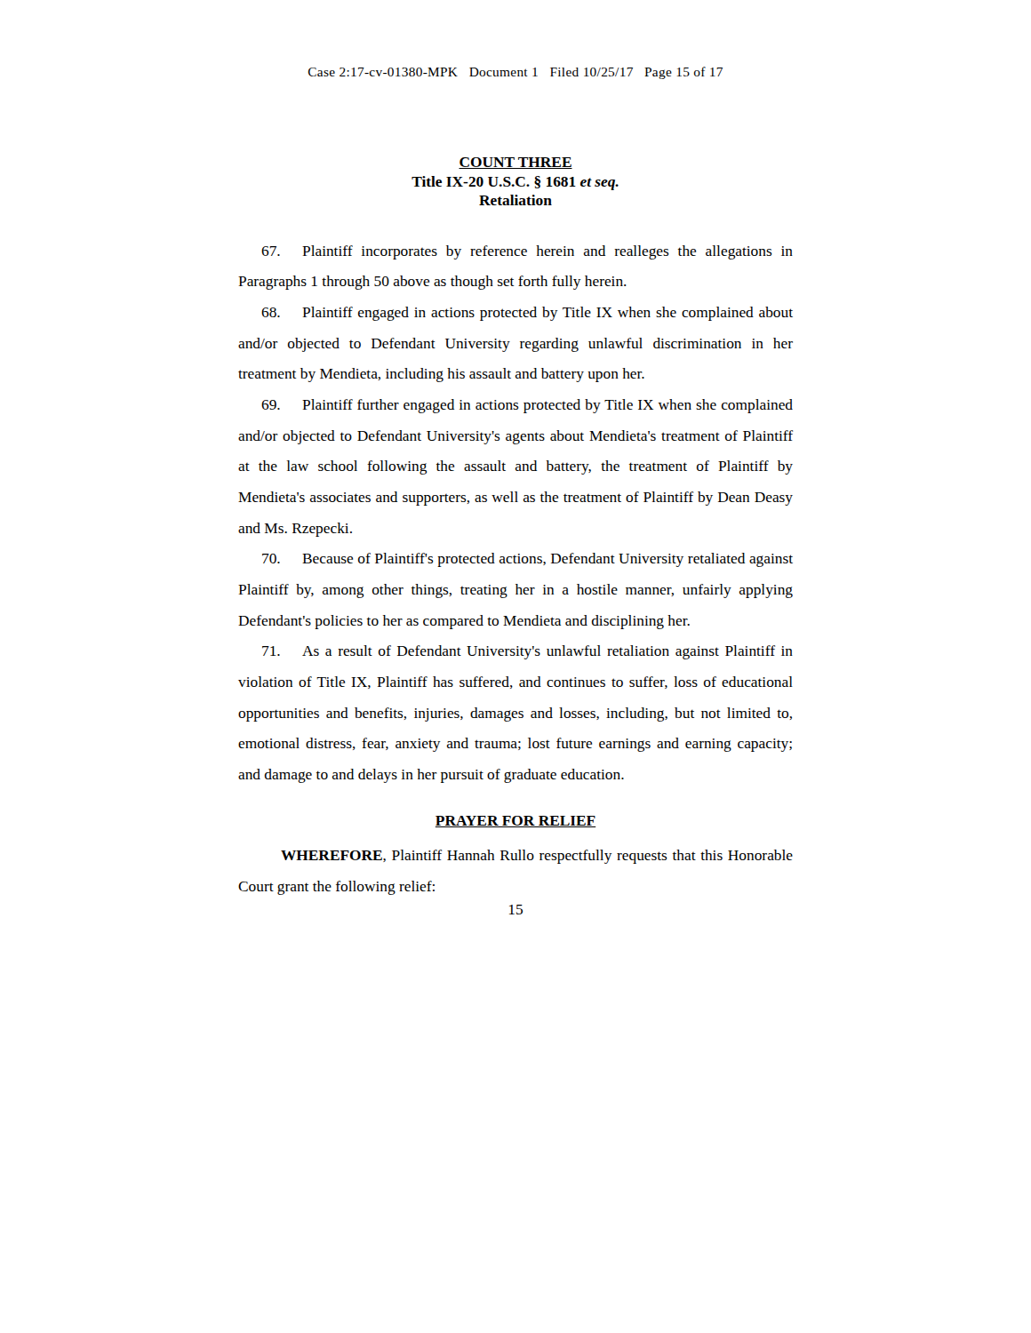Case 2:17-cv-01380-MPK Document 1 Filed 10/25/17 Page 15 of 17
COUNT THREE Title IX-20 U.S.C. § 1681 et seq. Retaliation
67. Plaintiff incorporates by reference herein and realleges the allegations in Paragraphs 1 through 50 above as though set forth fully herein.
68. Plaintiff engaged in actions protected by Title IX when she complained about and/or objected to Defendant University regarding unlawful discrimination in her treatment by Mendieta, including his assault and battery upon her.
69. Plaintiff further engaged in actions protected by Title IX when she complained and/or objected to Defendant University's agents about Mendieta's treatment of Plaintiff at the law school following the assault and battery, the treatment of Plaintiff by Mendieta's associates and supporters, as well as the treatment of Plaintiff by Dean Deasy and Ms. Rzepecki.
70. Because of Plaintiff's protected actions, Defendant University retaliated against Plaintiff by, among other things, treating her in a hostile manner, unfairly applying Defendant's policies to her as compared to Mendieta and disciplining her.
71. As a result of Defendant University's unlawful retaliation against Plaintiff in violation of Title IX, Plaintiff has suffered, and continues to suffer, loss of educational opportunities and benefits, injuries, damages and losses, including, but not limited to, emotional distress, fear, anxiety and trauma; lost future earnings and earning capacity; and damage to and delays in her pursuit of graduate education.
PRAYER FOR RELIEF
WHEREFORE, Plaintiff Hannah Rullo respectfully requests that this Honorable Court grant the following relief:
15